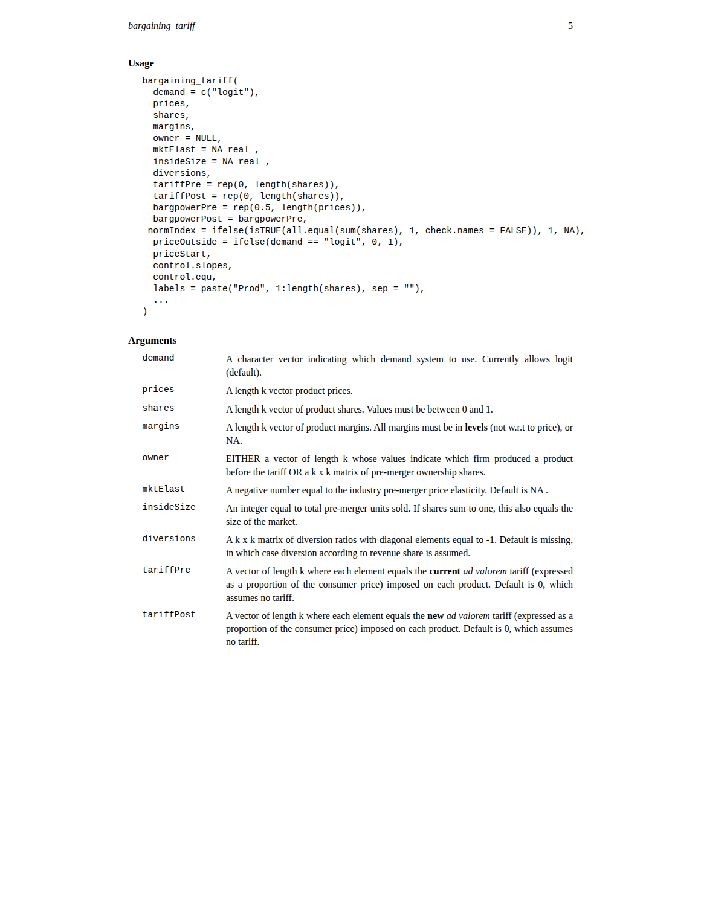bargaining_tariff 5
Usage
bargaining_tariff(
  demand = c("logit"),
  prices,
  shares,
  margins,
  owner = NULL,
  mktElast = NA_real_,
  insideSize = NA_real_,
  diversions,
  tariffPre = rep(0, length(shares)),
  tariffPost = rep(0, length(shares)),
  bargpowerPre = rep(0.5, length(prices)),
  bargpowerPost = bargpowerPre,
 normIndex = ifelse(isTRUE(all.equal(sum(shares), 1, check.names = FALSE)), 1, NA),
  priceOutside = ifelse(demand == "logit", 0, 1),
  priceStart,
  control.slopes,
  control.equ,
  labels = paste("Prod", 1:length(shares), sep = ""),
  ...
)
Arguments
demand
A character vector indicating which demand system to use. Currently allows logit (default).
prices
A length k vector product prices.
shares
A length k vector of product shares. Values must be between 0 and 1.
margins
A length k vector of product margins. All margins must be in levels (not w.r.t to price), or NA.
owner
EITHER a vector of length k whose values indicate which firm produced a product before the tariff OR a k x k matrix of pre-merger ownership shares.
mktElast
A negative number equal to the industry pre-merger price elasticity. Default is NA .
insideSize
An integer equal to total pre-merger units sold. If shares sum to one, this also equals the size of the market.
diversions
A k x k matrix of diversion ratios with diagonal elements equal to -1. Default is missing, in which case diversion according to revenue share is assumed.
tariffPre
A vector of length k where each element equals the current ad valorem tariff (expressed as a proportion of the consumer price) imposed on each product. Default is 0, which assumes no tariff.
tariffPost
A vector of length k where each element equals the new ad valorem tariff (expressed as a proportion of the consumer price) imposed on each product. Default is 0, which assumes no tariff.